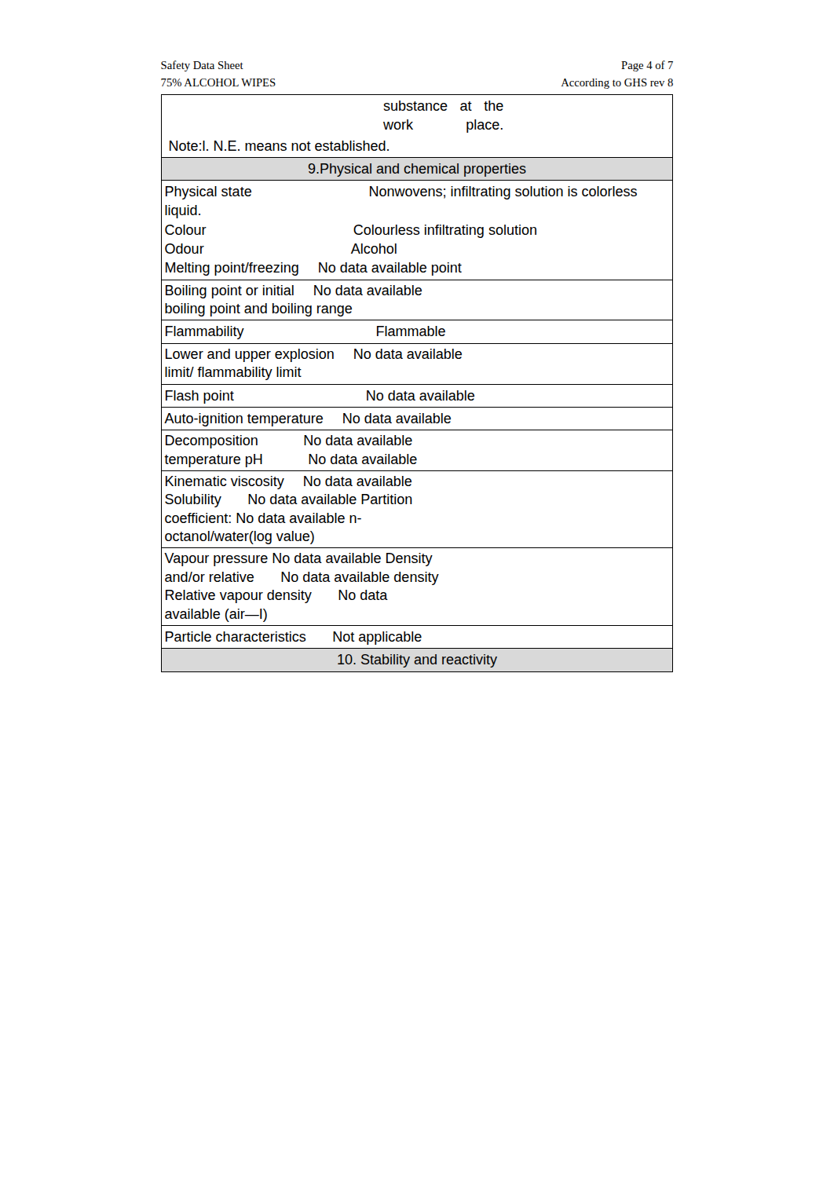Safety Data Sheet
75% ALCOHOL WIPES
Page 4 of 7
According to GHS rev 8
| substance at the work place. Note:l. N.E. means not established. |
| 9.Physical and chemical properties |
| Physical state Nonwovens; infiltrating solution is colorless liquid. Colour Colourless infiltrating solution Odour Alcohol Melting point/freezing No data available point |
| Boiling point or initial No data available boiling point and boiling range |
| Flammability Flammable |
| Lower and upper explosion No data available limit/ flammability limit |
| Flash point No data available |
| Auto-ignition temperature No data available |
| Decomposition No data available temperature pH No data available |
| Kinematic viscosity No data available Solubility No data available Partition coefficient: No data available n- octanol/water(log value) |
| Vapour pressure No data available Density and/or relative No data available density Relative vapour density No data available (air—I) |
| Particle characteristics Not applicable |
| 10. Stability and reactivity |